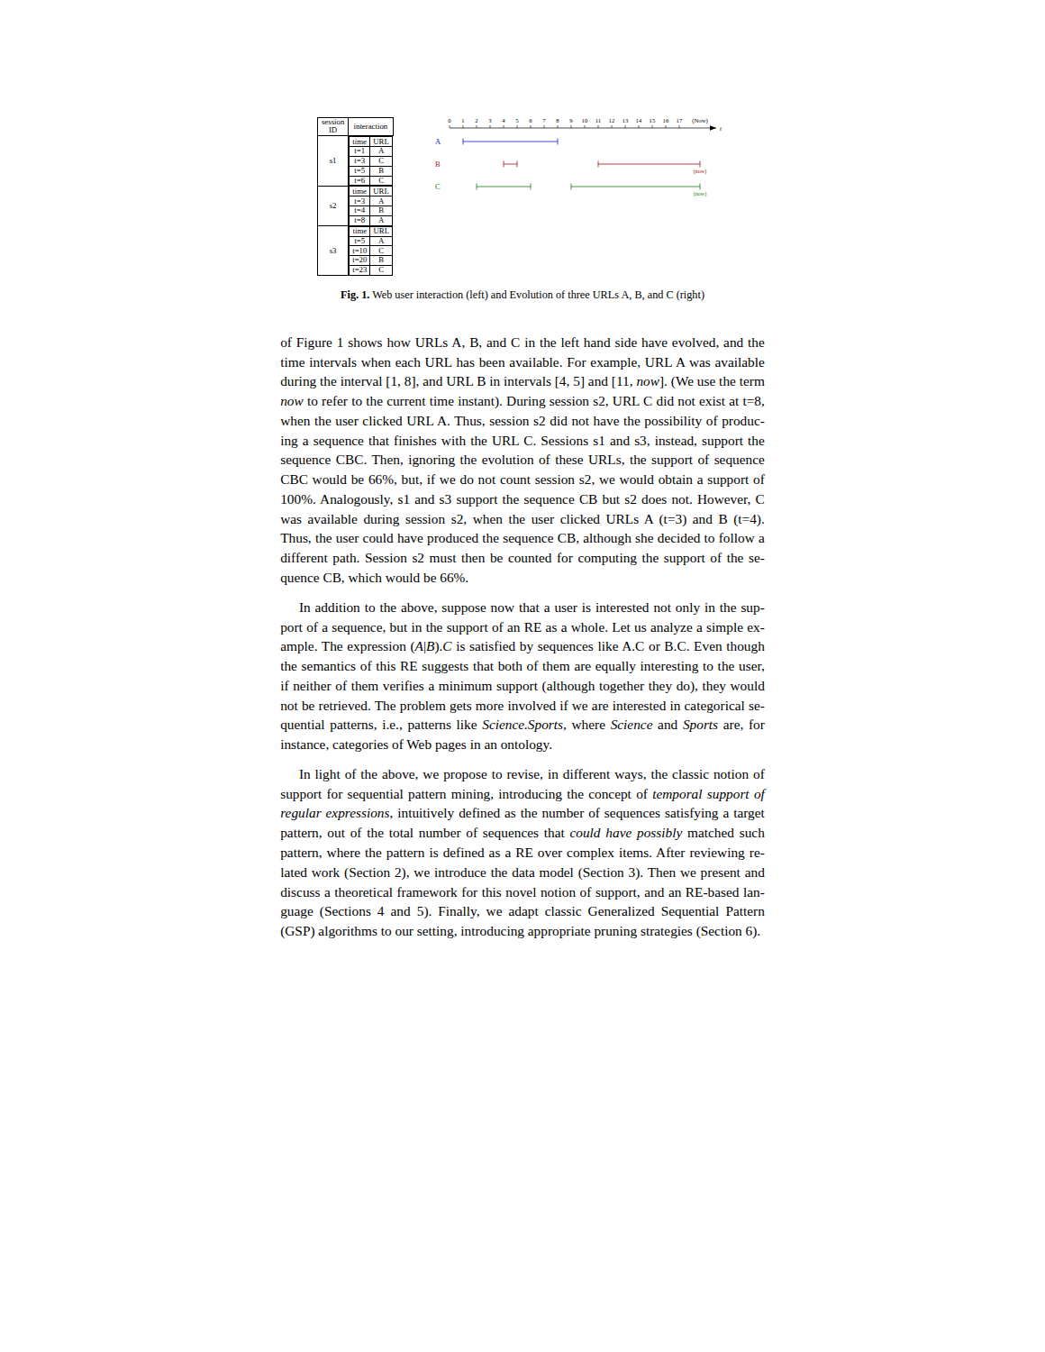| session ID | interaction |
| --- | --- |
| s1 | / time / URL / / t=1 / A / / t=3 / C / / t=5 / B / / t=6 / C / |
| s2 | / time / URL / / t=3 / A / / t=4 / B / / t=8 / A / |
| s3 | / time / URL / / t=5 / A / / t=10 / C / / t=20 / B / / t=23 / C / |
t 0 1 2 3 4 5 6 7 8 9 10 11 12 13 14 15 16 17 (Now) A B (now) C (now)
Fig. 1. Web user interaction (left) and Evolution of three URLs A, B, and C (right)
of Figure 1 shows how URLs A, B, and C in the left hand side have evolved, and the time intervals when each URL has been available. For example, URL A was available during the interval [1, 8], and URL B in intervals [4, 5] and [11, now]. (We use the term now to refer to the current time instant). During session s2, URL C did not exist at t=8, when the user clicked URL A. Thus, session s2 did not have the possibility of producing a sequence that finishes with the URL C. Sessions s1 and s3, instead, support the sequence CBC. Then, ignoring the evolution of these URLs, the support of sequence CBC would be 66%, but, if we do not count session s2, we would obtain a support of 100%. Analogously, s1 and s3 support the sequence CB but s2 does not. However, C was available during session s2, when the user clicked URLs A (t=3) and B (t=4). Thus, the user could have produced the sequence CB, although she decided to follow a different path. Session s2 must then be counted for computing the support of the sequence CB, which would be 66%.
In addition to the above, suppose now that a user is interested not only in the support of a sequence, but in the support of an RE as a whole. Let us analyze a simple example. The expression (A|B).C is satisfied by sequences like A.C or B.C. Even though the semantics of this RE suggests that both of them are equally interesting to the user, if neither of them verifies a minimum support (although together they do), they would not be retrieved. The problem gets more involved if we are interested in categorical sequential patterns, i.e., patterns like Science.Sports, where Science and Sports are, for instance, categories of Web pages in an ontology.
In light of the above, we propose to revise, in different ways, the classic notion of support for sequential pattern mining, introducing the concept of temporal support of regular expressions, intuitively defined as the number of sequences satisfying a target pattern, out of the total number of sequences that could have possibly matched such pattern, where the pattern is defined as a RE over complex items. After reviewing related work (Section 2), we introduce the data model (Section 3). Then we present and discuss a theoretical framework for this novel notion of support, and an RE-based language (Sections 4 and 5). Finally, we adapt classic Generalized Sequential Pattern (GSP) algorithms to our setting, introducing appropriate pruning strategies (Section 6).